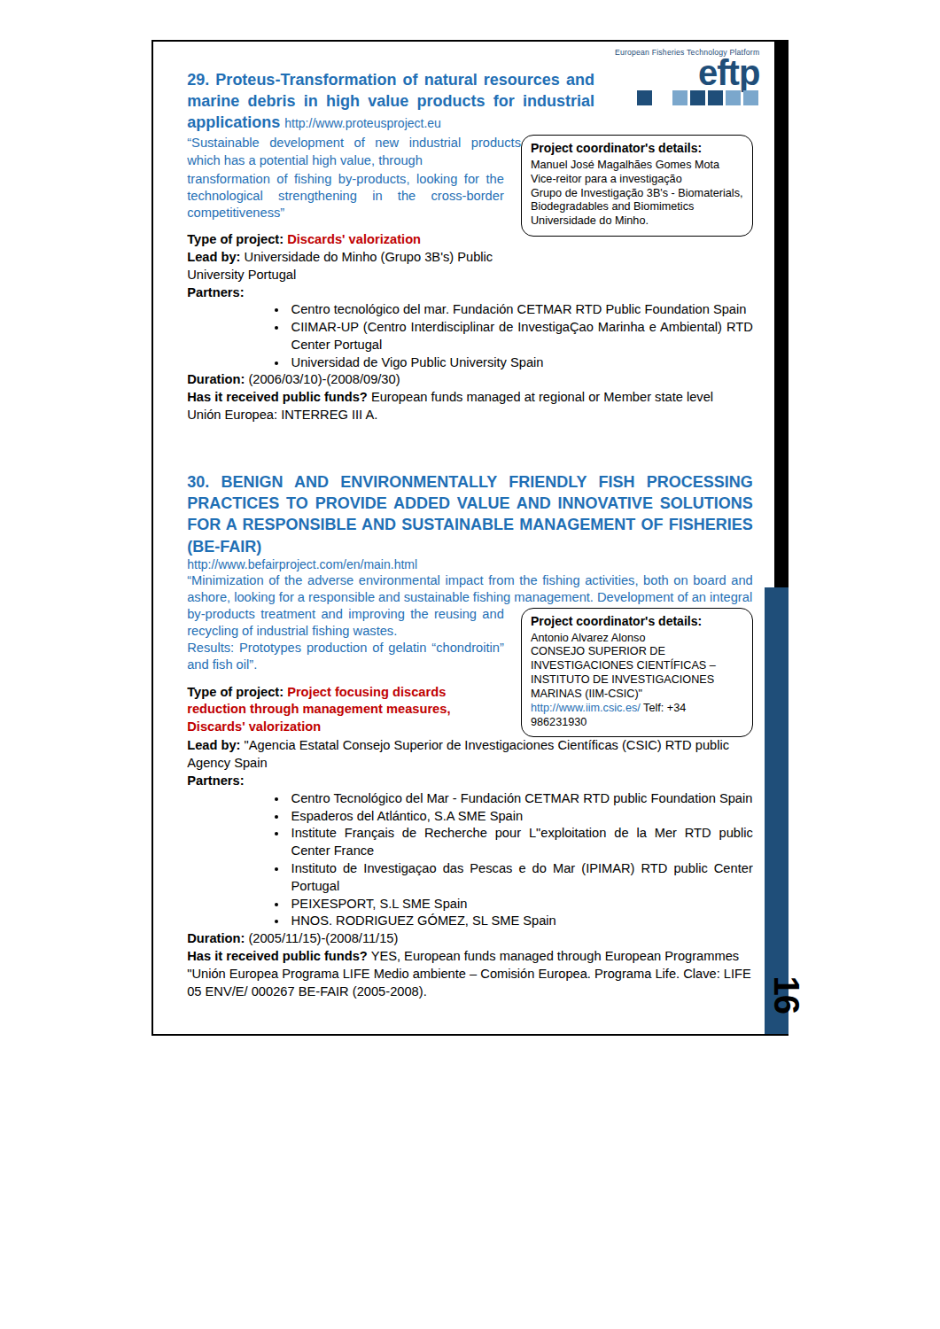European Fisheries Technology Platform
eftp
29. Proteus-Transformation of natural resources and marine debris in high value products for industrial applications http://www.proteusproject.eu
Project coordinator's details:
Manuel José Magalhães Gomes Mota
Vice-reitor para a investigação
Grupo de Investigação 3B's - Biomaterials, Biodegradables and Biomimetics
Universidade do Minho.
“Sustainable development of new industrial products which has a potential high value, through
transformation of fishing by-products, looking for the technological strengthening in the cross-border competitiveness”
Type of project: Discards' valorization
Lead by: Universidade do Minho (Grupo 3B's) Public University Portugal
Partners:
Centro tecnológico del mar. Fundación CETMAR RTD Public Foundation Spain
CIIMAR-UP (Centro Interdisciplinar de InvestigaÇao Marinha e Ambiental) RTD Center Portugal
Universidad de Vigo Public University Spain
Duration: (2006/03/10)-(2008/09/30)
Has it received public funds? European funds managed at regional or Member state level
Unión Europea: INTERREG III A.
30. Benign and environmentally friendly fish processing practices to provide added value and innovative solutions for a responsible and sustainable management of fisheries (BE-FAIR)
http://www.befairproject.com/en/main.html
“Minimization of the adverse environmental impact from the fishing activities, both on board and ashore, looking for a responsible and sustainable fishing management. Development of an integral
Project coordinator's details:
Antonio Alvarez Alonso
CONSEJO SUPERIOR DE INVESTIGACIONES CIENTÍFICAS – INSTITUTO DE INVESTIGACIONES MARINAS (IIM-CSIC)"
http://www.iim.csic.es/ Telf: +34 986231930
by-products treatment and improving the reusing and recycling of industrial fishing wastes.
Results: Prototypes production of gelatin “chondroitin” and fish oil”.
Type of project: Project focusing discards reduction through management measures, Discards' valorization
Lead by: "Agencia Estatal Consejo Superior de Investigaciones Científicas (CSIC) RTD public Agency Spain
Partners:
Centro Tecnológico del Mar - Fundación CETMAR RTD public Foundation Spain
Espaderos del Atlántico, S.A SME Spain
Institute Français de Recherche pour L"exploitation de la Mer RTD public Center France
Instituto de Investigaçao das Pescas e do Mar (IPIMAR) RTD public Center Portugal
PEIXESPORT, S.L SME Spain
HNOS. RODRIGUEZ GÓMEZ, SL SME Spain
Duration: (2005/11/15)-(2008/11/15)
Has it received public funds? YES, European funds managed through European Programmes
"Unión Europea Programa LIFE Medio ambiente – Comisión Europea. Programa Life. Clave: LIFE 05 ENV/E/ 000267 BE-FAIR (2005-2008).
16